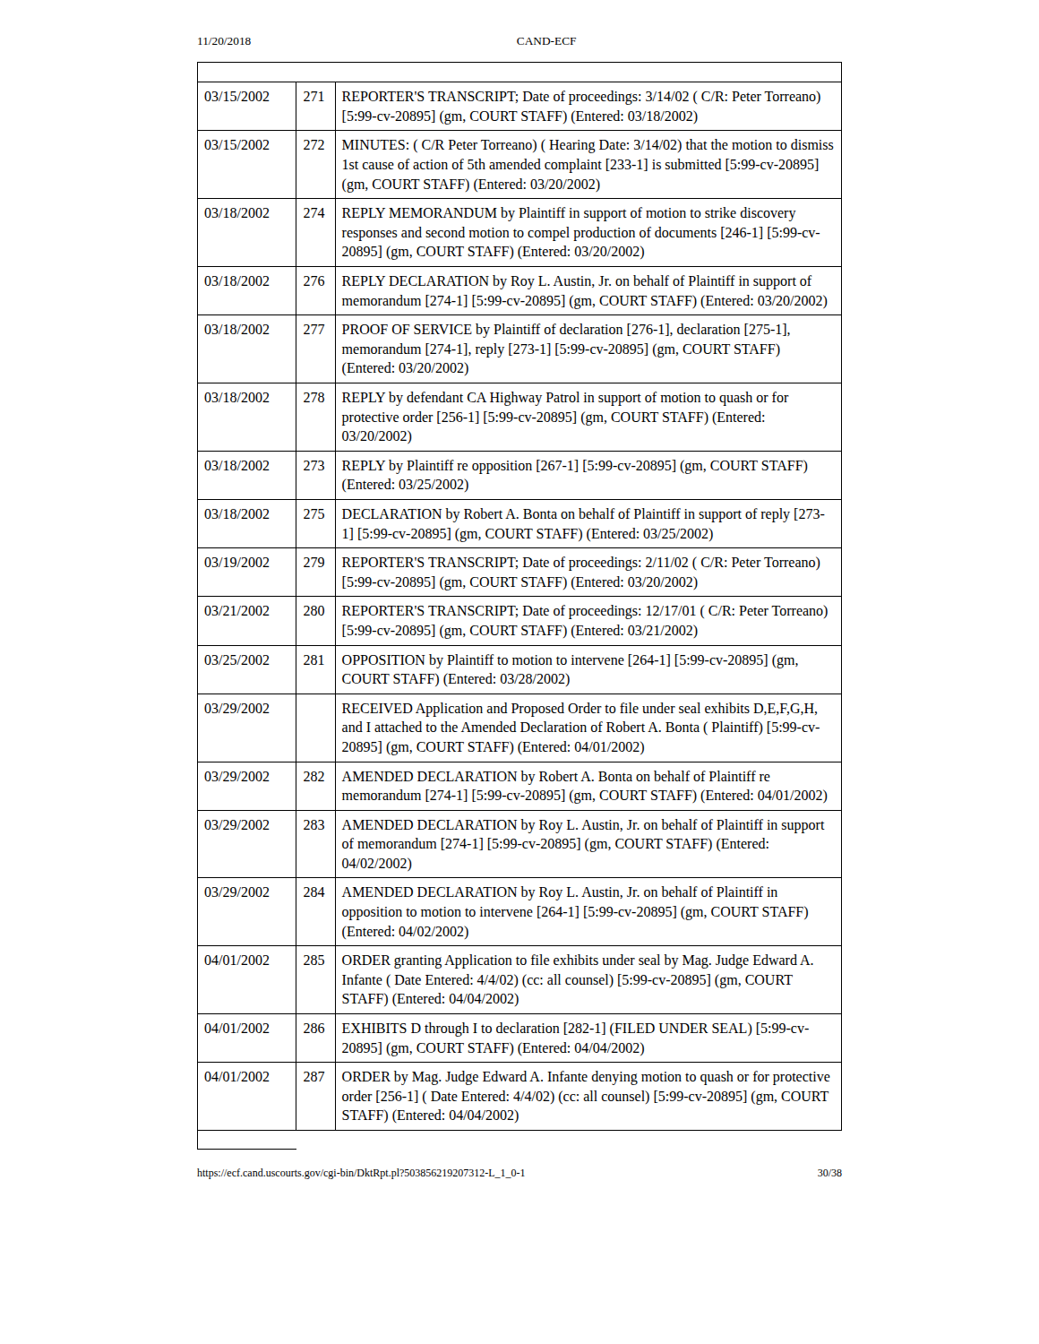11/20/2018
CAND-ECF
| 03/15/2002 | 271 | REPORTER'S TRANSCRIPT; Date of proceedings: 3/14/02 ( C/R: Peter Torreano) [5:99-cv-20895] (gm, COURT STAFF) (Entered: 03/18/2002) |
| 03/15/2002 | 272 | MINUTES: ( C/R Peter Torreano) ( Hearing Date: 3/14/02) that the motion to dismiss 1st cause of action of 5th amended complaint [233-1] is submitted [5:99-cv-20895] (gm, COURT STAFF) (Entered: 03/20/2002) |
| 03/18/2002 | 274 | REPLY MEMORANDUM by Plaintiff in support of motion to strike discovery responses and second motion to compel production of documents [246-1] [5:99-cv-20895] (gm, COURT STAFF) (Entered: 03/20/2002) |
| 03/18/2002 | 276 | REPLY DECLARATION by Roy L. Austin, Jr. on behalf of Plaintiff in support of memorandum [274-1] [5:99-cv-20895] (gm, COURT STAFF) (Entered: 03/20/2002) |
| 03/18/2002 | 277 | PROOF OF SERVICE by Plaintiff of declaration [276-1], declaration [275-1], memorandum [274-1], reply [273-1] [5:99-cv-20895] (gm, COURT STAFF) (Entered: 03/20/2002) |
| 03/18/2002 | 278 | REPLY by defendant CA Highway Patrol in support of motion to quash or for protective order [256-1] [5:99-cv-20895] (gm, COURT STAFF) (Entered: 03/20/2002) |
| 03/18/2002 | 273 | REPLY by Plaintiff re opposition [267-1] [5:99-cv-20895] (gm, COURT STAFF) (Entered: 03/25/2002) |
| 03/18/2002 | 275 | DECLARATION by Robert A. Bonta on behalf of Plaintiff in support of reply [273-1] [5:99-cv-20895] (gm, COURT STAFF) (Entered: 03/25/2002) |
| 03/19/2002 | 279 | REPORTER'S TRANSCRIPT; Date of proceedings: 2/11/02 ( C/R: Peter Torreano) [5:99-cv-20895] (gm, COURT STAFF) (Entered: 03/20/2002) |
| 03/21/2002 | 280 | REPORTER'S TRANSCRIPT; Date of proceedings: 12/17/01 ( C/R: Peter Torreano) [5:99-cv-20895] (gm, COURT STAFF) (Entered: 03/21/2002) |
| 03/25/2002 | 281 | OPPOSITION by Plaintiff to motion to intervene [264-1] [5:99-cv-20895] (gm, COURT STAFF) (Entered: 03/28/2002) |
| 03/29/2002 | | RECEIVED Application and Proposed Order to file under seal exhibits D,E,F,G,H, and I attached to the Amended Declaration of Robert A. Bonta ( Plaintiff) [5:99-cv-20895] (gm, COURT STAFF) (Entered: 04/01/2002) |
| 03/29/2002 | 282 | AMENDED DECLARATION by Robert A. Bonta on behalf of Plaintiff re memorandum [274-1] [5:99-cv-20895] (gm, COURT STAFF) (Entered: 04/01/2002) |
| 03/29/2002 | 283 | AMENDED DECLARATION by Roy L. Austin, Jr. on behalf of Plaintiff in support of memorandum [274-1] [5:99-cv-20895] (gm, COURT STAFF) (Entered: 04/02/2002) |
| 03/29/2002 | 284 | AMENDED DECLARATION by Roy L. Austin, Jr. on behalf of Plaintiff in opposition to motion to intervene [264-1] [5:99-cv-20895] (gm, COURT STAFF) (Entered: 04/02/2002) |
| 04/01/2002 | 285 | ORDER granting Application to file exhibits under seal by Mag. Judge Edward A. Infante ( Date Entered: 4/4/02) (cc: all counsel) [5:99-cv-20895] (gm, COURT STAFF) (Entered: 04/04/2002) |
| 04/01/2002 | 286 | EXHIBITS D through I to declaration [282-1] (FILED UNDER SEAL) [5:99-cv-20895] (gm, COURT STAFF) (Entered: 04/04/2002) |
| 04/01/2002 | 287 | ORDER by Mag. Judge Edward A. Infante denying motion to quash or for protective order [256-1] ( Date Entered: 4/4/02) (cc: all counsel) [5:99-cv-20895] (gm, COURT STAFF) (Entered: 04/04/2002) |
https://ecf.cand.uscourts.gov/cgi-bin/DktRpt.pl?503856219207312-L_1_0-1
30/38